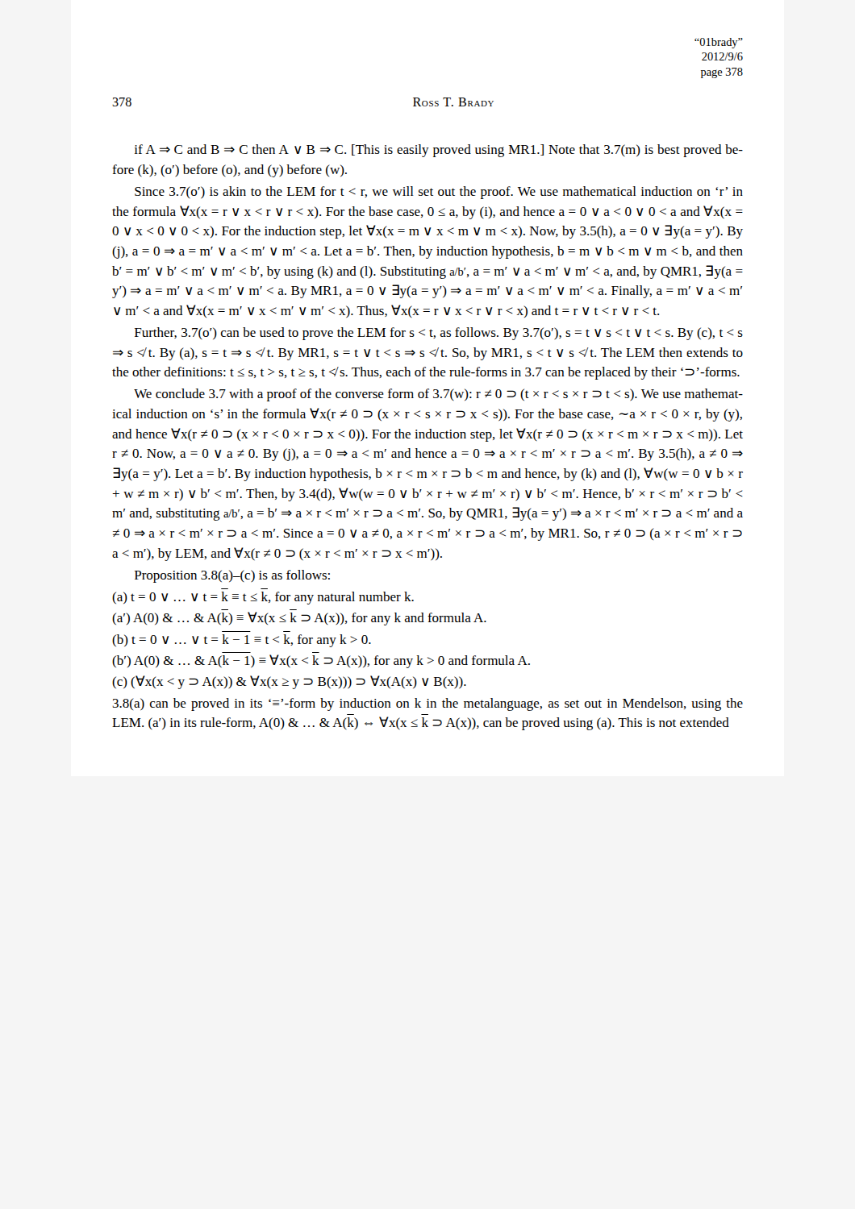“01brady”
2012/9/6
page 378
378 Ross T. Brady
if A ⇒ C and B ⇒ C then A ∨ B ⇒ C. [This is easily proved using MR1.] Note that 3.7(m) is best proved before (k), (o′) before (o), and (y) before (w).
Since 3.7(o′) is akin to the LEM for t < r, we will set out the proof. We use mathematical induction on ‘r’ in the formula ∀x(x = r ∨ x < r ∨ r < x). For the base case, 0 ≤ a, by (i), and hence a = 0 ∨ a < 0 ∨ 0 < a and ∀x(x = 0 ∨ x < 0 ∨ 0 < x). For the induction step, let ∀x(x = m ∨ x < m ∨ m < x). Now, by 3.5(h), a = 0 ∨ ∃y(a = y′). By (j), a = 0 ⇒ a = m′ ∨ a < m′ ∨ m′ < a. Let a = b′. Then, by induction hypothesis, b = m ∨ b < m ∨ m < b, and then b′ = m′ ∨ b′ < m′ ∨ m′ < b′, by using (k) and (l). Substituting a/b′, a = m′ ∨ a < m′ ∨ m′ < a, and, by QMR1, ∃y(a = y′) ⇒ a = m′ ∨ a < m′ ∨ m′ < a. By MR1, a = 0 ∨ ∃y(a = y′) ⇒ a = m′ ∨ a < m′ ∨ m′ < a. Finally, a = m′ ∨ a < m′ ∨ m′ < a and ∀x(x = m′ ∨ x < m′ ∨ m′ < x). Thus, ∀x(x = r ∨ x < r ∨ r < x) and t = r ∨ t < r ∨ r < t.
Further, 3.7(o′) can be used to prove the LEM for s < t, as follows. By 3.7(o′), s = t ∨ s < t ∨ t < s. By (c), t < s ⇒ s ≮ t. By (a), s = t ⇒ s ≮ t. By MR1, s = t ∨ t < s ⇒ s ≮ t. So, by MR1, s < t ∨ s ≮ t. The LEM then extends to the other definitions: t ≤ s, t > s, t ≥ s, t ≮ s. Thus, each of the rule-forms in 3.7 can be replaced by their ‘⊃’-forms.
We conclude 3.7 with a proof of the converse form of 3.7(w): r ≠ 0 ⊃ (t × r < s × r ⊃ t < s). We use mathematical induction on ‘s’ in the formula ∀x(r ≠ 0 ⊃ (x × r < s × r ⊃ x < s)). For the base case, ∼a × r < 0 × r, by (y), and hence ∀x(r ≠ 0 ⊃ (x × r < 0 × r ⊃ x < 0)). For the induction step, let ∀x(r ≠ 0 ⊃ (x × r < m × r ⊃ x < m)). Let r ≠ 0. Now, a = 0 ∨ a ≠ 0. By (j), a = 0 ⇒ a < m′ and hence a = 0 ⇒ a × r < m′ × r ⊃ a < m′. By 3.5(h), a ≠ 0 ⇒ ∃y(a = y′). Let a = b′. By induction hypothesis, b × r < m × r ⊃ b < m and hence, by (k) and (l), ∀w(w = 0 ∨ b × r + w ≠ m × r) ∨ b′ < m′. Then, by 3.4(d), ∀w(w = 0 ∨ b′ × r + w ≠ m′ × r) ∨ b′ < m′. Hence, b′ × r < m′ × r ⊃ b′ < m′ and, substituting a/b′, a = b′ ⇒ a × r < m′ × r ⊃ a < m′. So, by QMR1, ∃y(a = y′) ⇒ a × r < m′ × r ⊃ a < m′ and a ≠ 0 ⇒ a × r < m′ × r ⊃ a < m′. Since a = 0 ∨ a ≠ 0, a × r < m′ × r ⊃ a < m′, by MR1. So, r ≠ 0 ⊃ (a × r < m′ × r ⊃ a < m′), by LEM, and ∀x(r ≠ 0 ⊃ (x × r < m′ × r ⊃ x < m′)).
Proposition 3.8(a)–(c) is as follows:
(a) t = 0 ∨ … ∨ t = k ≡ t ≤ k, for any natural number k.
(a′) A(0) & … & A(k) ≡ ∀x(x ≤ k ⊃ A(x)), for any k and formula A.
(b) t = 0 ∨ … ∨ t = k − 1 ≡ t < k, for any k > 0.
(b′) A(0) & … & A(k − 1) ≡ ∀x(x < k ⊃ A(x)), for any k > 0 and formula A.
(c) (∀x(x < y ⊃ A(x)) & ∀x(x ≥ y ⊃ B(x))) ⊃ ∀x(A(x) ∨ B(x)).
3.8(a) can be proved in its ‘≡’-form by induction on k in the metalanguage, as set out in Mendelson, using the LEM. (a′) in its rule-form, A(0) & … & A(k) ⇔ ∀x(x ≤ k ⊃ A(x)), can be proved using (a). This is not extended